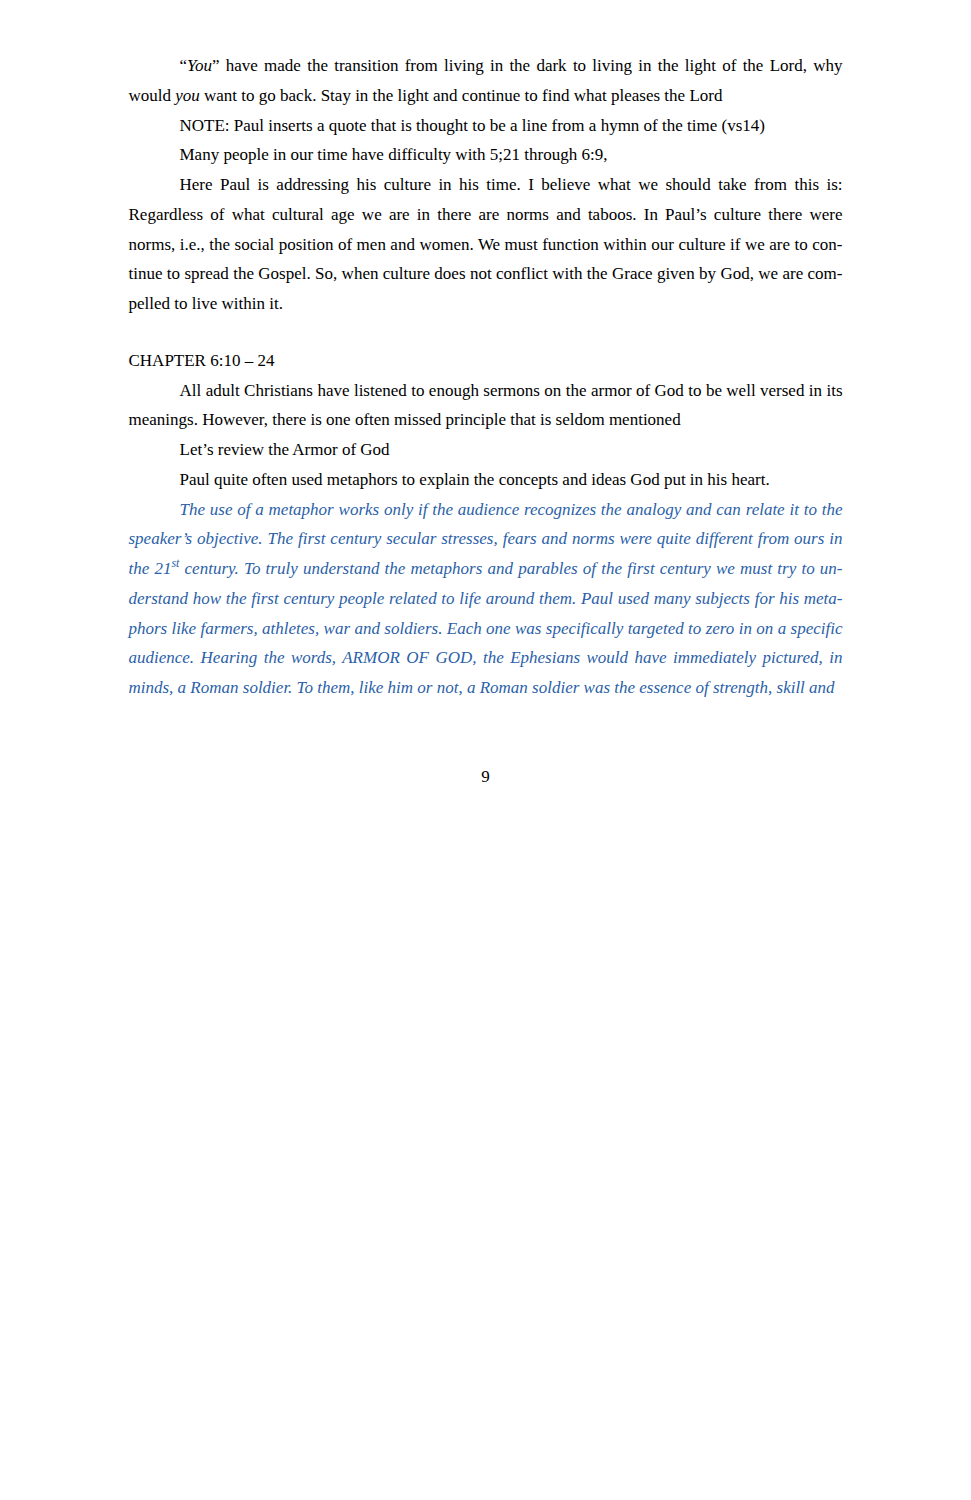“You” have made the transition from living in the dark to living in the light of the Lord, why would you want to go back. Stay in the light and continue to find what pleases the Lord
NOTE: Paul inserts a quote that is thought to be a line from a hymn of the time (vs14)
Many people in our time have difficulty with 5;21 through 6:9,
Here Paul is addressing his culture in his time. I believe what we should take from this is: Regardless of what cultural age we are in there are norms and taboos. In Paul’s culture there were norms, i.e., the social position of men and women. We must function within our culture if we are to continue to spread the Gospel. So, when culture does not conflict with the Grace given by God, we are compelled to live within it.
CHAPTER 6:10 – 24
All adult Christians have listened to enough sermons on the armor of God to be well versed in its meanings. However, there is one often missed principle that is seldom mentioned
Let’s review the Armor of God
Paul quite often used metaphors to explain the concepts and ideas God put in his heart.
The use of a metaphor works only if the audience recognizes the analogy and can relate it to the speaker’s objective. The first century secular stresses, fears and norms were quite different from ours in the 21st century. To truly understand the metaphors and parables of the first century we must try to understand how the first century people related to life around them. Paul used many subjects for his metaphors like farmers, athletes, war and soldiers. Each one was specifically targeted to zero in on a specific audience. Hearing the words, ARMOR OF GOD, the Ephesians would have immediately pictured, in minds, a Roman soldier. To them, like him or not, a Roman soldier was the essence of strength, skill and
9